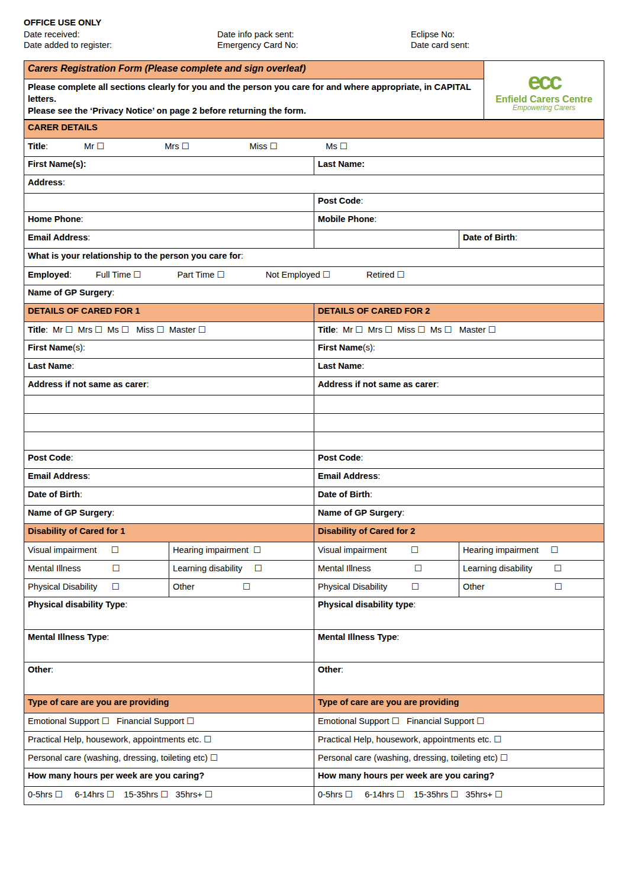OFFICE USE ONLY
Date received: Date info pack sent: Eclipse No:
Date added to register: Emergency Card No: Date card sent:
| Carers Registration Form (Please complete and sign overleaf) | ecc Enfield Carers Centre Empowering Carers |
| Please complete all sections clearly for you and the person you care for and where appropriate, in CAPITAL letters. Please see the ‘Privacy Notice’ on page 2 before returning the form. |
| CARER DETAILS |
| Title : Mr ☐ Mrs ☐ Miss ☐ Ms ☐ |
| First Name(s): | Last Name: |
| Address : |
| | Post Code : |
| Home Phone : | Mobile Phone : |
| Email Address : | | Date of Birth : |
| What is your relationship to the person you care for : |
| Employed : Full Time ☐ Part Time ☐ Not Employed ☐ Retired ☐ |
| Name of GP Surgery : |
| DETAILS OF CARED FOR 1 | DETAILS OF CARED FOR 2 |
| Title : Mr ☐ Mrs ☐ Ms ☐ Miss ☐ Master ☐ | Title : Mr ☐ Mrs ☐ Miss ☐ Ms ☐ Master ☐ |
| First Name (s): | First Name (s): |
| Last Name : | Last Name : |
| Address if not same as carer : | Address if not same as carer : |
| Post Code : | Post Code : |
| Email Address : | Email Address : |
| Date of Birth : | Date of Birth : |
| Name of GP Surgery : | Name of GP Surgery : |
| Disability of Cared for 1 | Disability of Cared for 2 |
| Visual impairment ☐ | Hearing impairment ☐ | Visual impairment ☐ | Hearing impairment ☐ |
| Mental Illness ☐ | Learning disability ☐ | Mental Illness ☐ | Learning disability ☐ |
| Physical Disability ☐ | Other ☐ | Physical Disability ☐ | Other ☐ |
| Physical disability Type : | Physical disability type : |
| Mental Illness Type : | Mental Illness Type : |
| Other : | Other : |
| Type of care are you are providing | Type of care are you are providing |
| Emotional Support ☐ Financial Support ☐ | Emotional Support ☐ Financial Support ☐ |
| Practical Help, housework, appointments etc. ☐ | Practical Help, housework, appointments etc. ☐ |
| Personal care (washing, dressing, toileting etc) ☐ | Personal care (washing, dressing, toileting etc) ☐ |
| How many hours per week are you caring? | How many hours per week are you caring? |
| 0-5hrs ☐ 6-14hrs ☐ 15-35hrs ☐ 35hrs+ ☐ | 0-5hrs ☐ 6-14hrs ☐ 15-35hrs ☐ 35hrs+ ☐ |